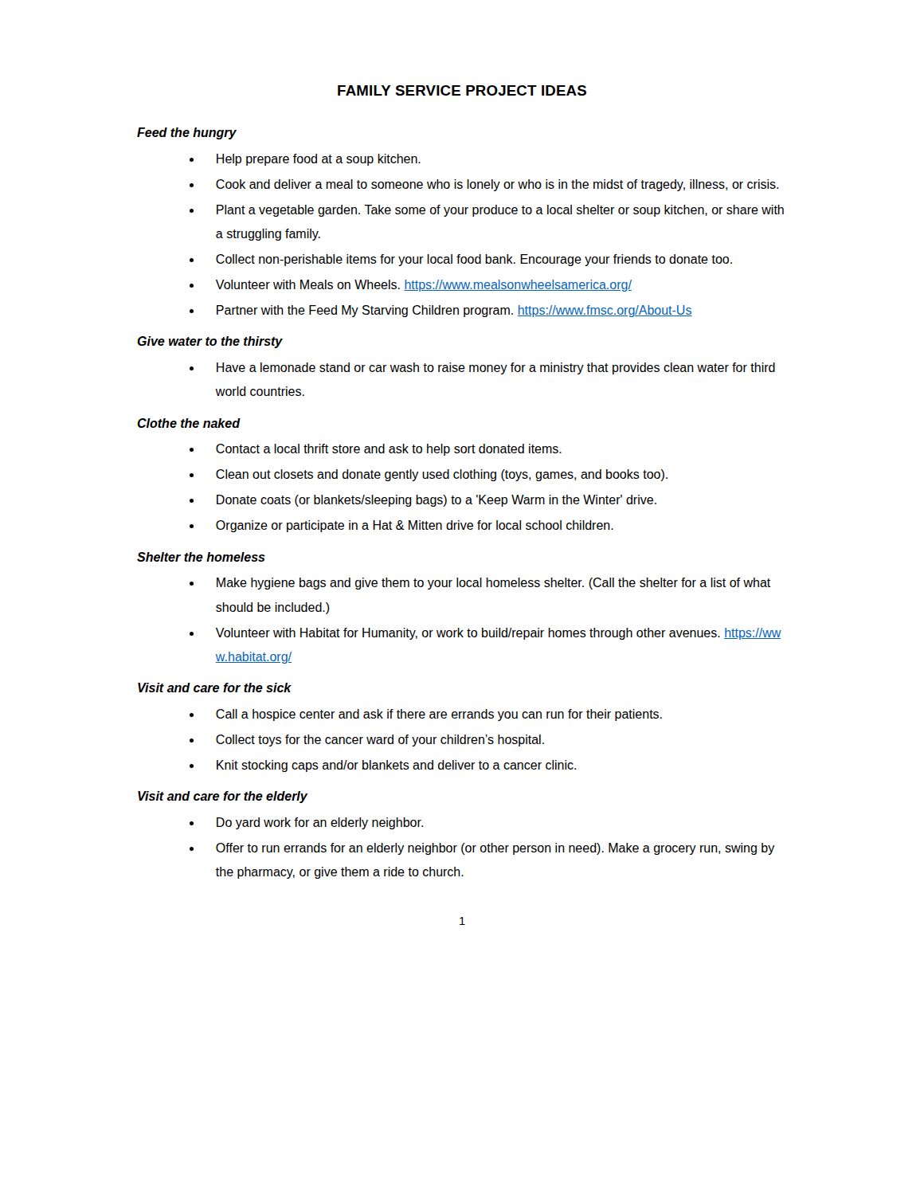FAMILY SERVICE PROJECT IDEAS
Feed the hungry
Help prepare food at a soup kitchen.
Cook and deliver a meal to someone who is lonely or who is in the midst of tragedy, illness, or crisis.
Plant a vegetable garden. Take some of your produce to a local shelter or soup kitchen, or share with a struggling family.
Collect non-perishable items for your local food bank. Encourage your friends to donate too.
Volunteer with Meals on Wheels. https://www.mealsonwheelsamerica.org/
Partner with the Feed My Starving Children program. https://www.fmsc.org/About-Us
Give water to the thirsty
Have a lemonade stand or car wash to raise money for a ministry that provides clean water for third world countries.
Clothe the naked
Contact a local thrift store and ask to help sort donated items.
Clean out closets and donate gently used clothing (toys, games, and books too).
Donate coats (or blankets/sleeping bags) to a 'Keep Warm in the Winter' drive.
Organize or participate in a Hat & Mitten drive for local school children.
Shelter the homeless
Make hygiene bags and give them to your local homeless shelter. (Call the shelter for a list of what should be included.)
Volunteer with Habitat for Humanity, or work to build/repair homes through other avenues. https://www.habitat.org/
Visit and care for the sick
Call a hospice center and ask if there are errands you can run for their patients.
Collect toys for the cancer ward of your children’s hospital.
Knit stocking caps and/or blankets and deliver to a cancer clinic.
Visit and care for the elderly
Do yard work for an elderly neighbor.
Offer to run errands for an elderly neighbor (or other person in need). Make a grocery run, swing by the pharmacy, or give them a ride to church.
1